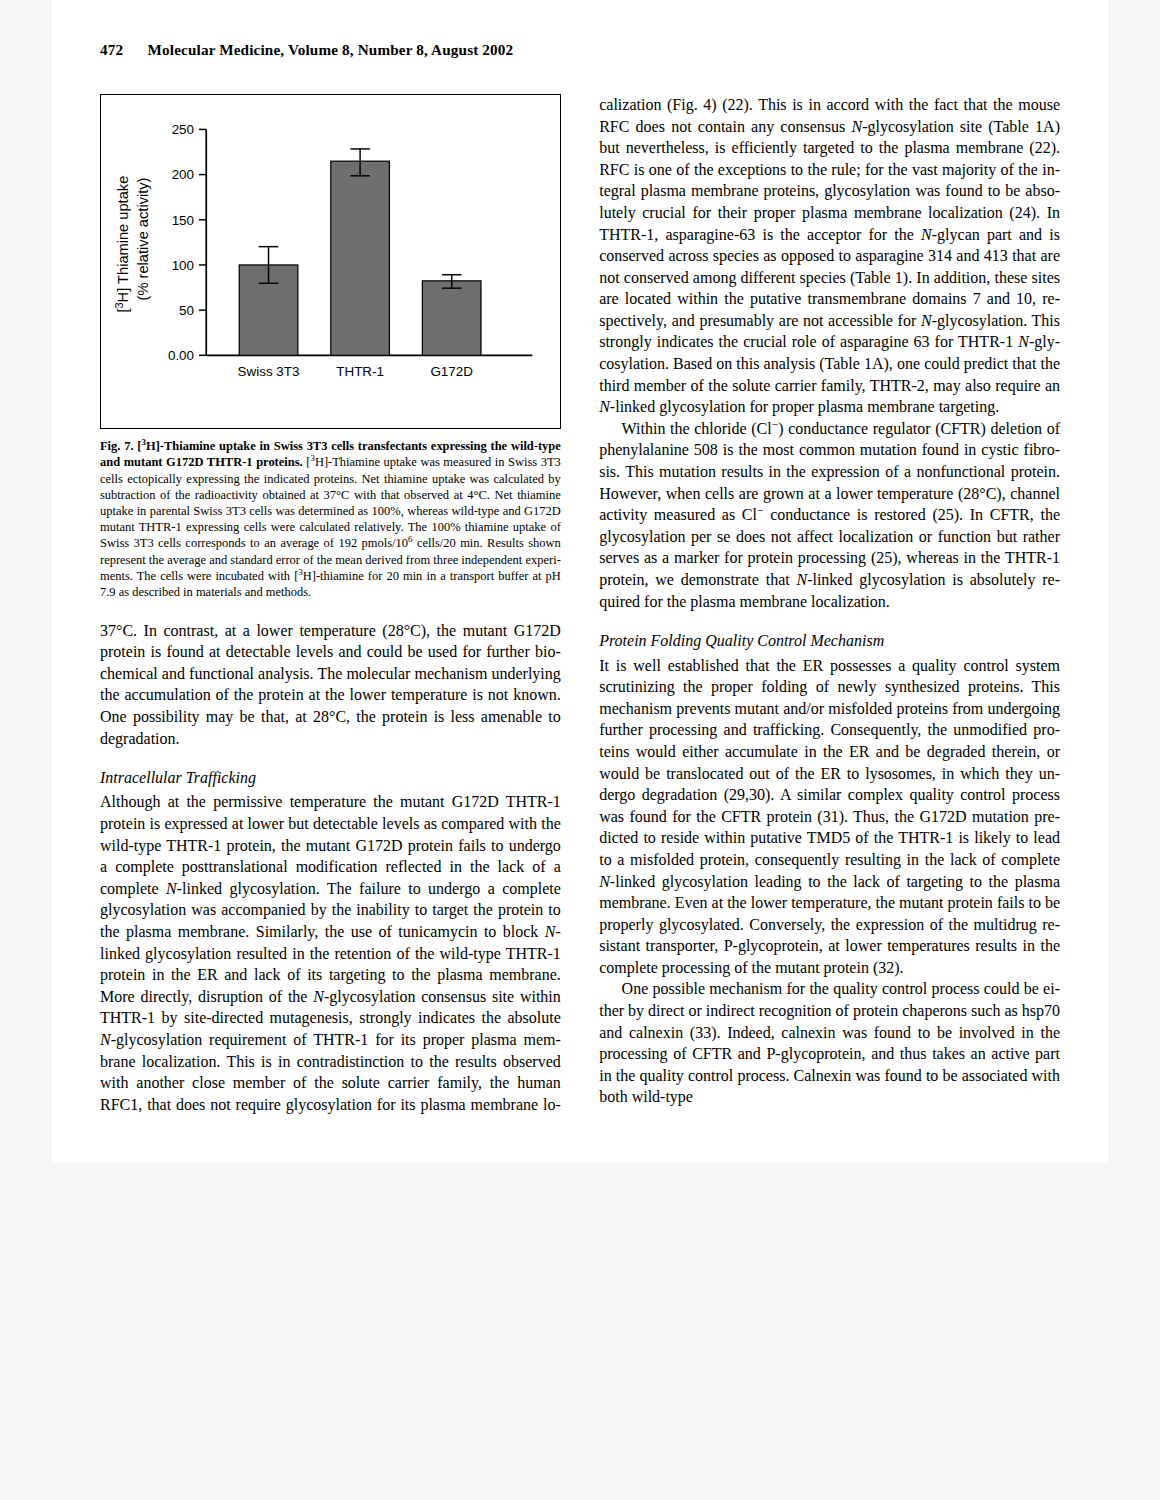472 Molecular Medicine, Volume 8, Number 8, August 2002
[3H] Thiamine uptake (% relative activity) 0.00 50 100 150 200 250 Swiss 3T3 THTR-1 G172D
Fig. 7. [3H]-Thiamine uptake in Swiss 3T3 cells transfectants expressing the wild-type and mutant G172D THTR-1 proteins. [3H]-Thiamine uptake was measured in Swiss 3T3 cells ectopically expressing the indicated proteins. Net thiamine uptake was calculated by subtraction of the radioactivity obtained at 37°C with that observed at 4°C. Net thiamine uptake in parental Swiss 3T3 cells was determined as 100%, whereas wild-type and G172D mutant THTR-1 expressing cells were calculated relatively. The 100% thiamine uptake of Swiss 3T3 cells corresponds to an average of 192 pmols/106 cells/20 min. Results shown represent the average and standard error of the mean derived from three independent experiments. The cells were incubated with [3H]-thiamine for 20 min in a transport buffer at pH 7.9 as described in materials and methods.
37°C. In contrast, at a lower temperature (28°C), the mutant G172D protein is found at detectable levels and could be used for further biochemical and functional analysis. The molecular mechanism underlying the accumulation of the protein at the lower temperature is not known. One possibility may be that, at 28°C, the protein is less amenable to degradation.
Intracellular Trafficking
Although at the permissive temperature the mutant G172D THTR-1 protein is expressed at lower but detectable levels as compared with the wild-type THTR-1 protein, the mutant G172D protein fails to undergo a complete posttranslational modification reflected in the lack of a complete N-linked glycosylation. The failure to undergo a complete glycosylation was accompanied by the inability to target the protein to the plasma membrane. Similarly, the use of tunicamycin to block N-linked glycosylation resulted in the retention of the wild-type THTR-1 protein in the ER and lack of its targeting to the plasma membrane. More directly, disruption of the N-glycosylation consensus site within THTR-1 by site-directed mutagenesis, strongly indicates the absolute N-glycosylation requirement of THTR-1 for its proper plasma membrane localization. This is in contradistinction to the results observed with another close member of the solute carrier family, the human RFC1, that does not require glycosylation for its plasma membrane localization (Fig. 4) (22). This is in accord with the fact that the mouse RFC does not contain any consensus N-glycosylation site (Table 1A) but nevertheless, is efficiently targeted to the plasma membrane (22). RFC is one of the exceptions to the rule; for the vast majority of the integral plasma membrane proteins, glycosylation was found to be absolutely crucial for their proper plasma membrane localization (24). In THTR-1, asparagine-63 is the acceptor for the N-glycan part and is conserved across species as opposed to asparagine 314 and 413 that are not conserved among different species (Table 1). In addition, these sites are located within the putative transmembrane domains 7 and 10, respectively, and presumably are not accessible for N-glycosylation. This strongly indicates the crucial role of asparagine 63 for THTR-1 N-glycosylation. Based on this analysis (Table 1A), one could predict that the third member of the solute carrier family, THTR-2, may also require an N-linked glycosylation for proper plasma membrane targeting.
Within the chloride (Cl−) conductance regulator (CFTR) deletion of phenylalanine 508 is the most common mutation found in cystic fibrosis. This mutation results in the expression of a nonfunctional protein. However, when cells are grown at a lower temperature (28°C), channel activity measured as Cl− conductance is restored (25). In CFTR, the glycosylation per se does not affect localization or function but rather serves as a marker for protein processing (25), whereas in the THTR-1 protein, we demonstrate that N-linked glycosylation is absolutely required for the plasma membrane localization.
Protein Folding Quality Control Mechanism
It is well established that the ER possesses a quality control system scrutinizing the proper folding of newly synthesized proteins. This mechanism prevents mutant and/or misfolded proteins from undergoing further processing and trafficking. Consequently, the unmodified proteins would either accumulate in the ER and be degraded therein, or would be translocated out of the ER to lysosomes, in which they undergo degradation (29,30). A similar complex quality control process was found for the CFTR protein (31). Thus, the G172D mutation predicted to reside within putative TMD5 of the THTR-1 is likely to lead to a misfolded protein, consequently resulting in the lack of complete N-linked glycosylation leading to the lack of targeting to the plasma membrane. Even at the lower temperature, the mutant protein fails to be properly glycosylated. Conversely, the expression of the multidrug resistant transporter, P-glycoprotein, at lower temperatures results in the complete processing of the mutant protein (32).
One possible mechanism for the quality control process could be either by direct or indirect recognition of protein chaperons such as hsp70 and calnexin (33). Indeed, calnexin was found to be involved in the processing of CFTR and P-glycoprotein, and thus takes an active part in the quality control process. Calnexin was found to be associated with both wild-type